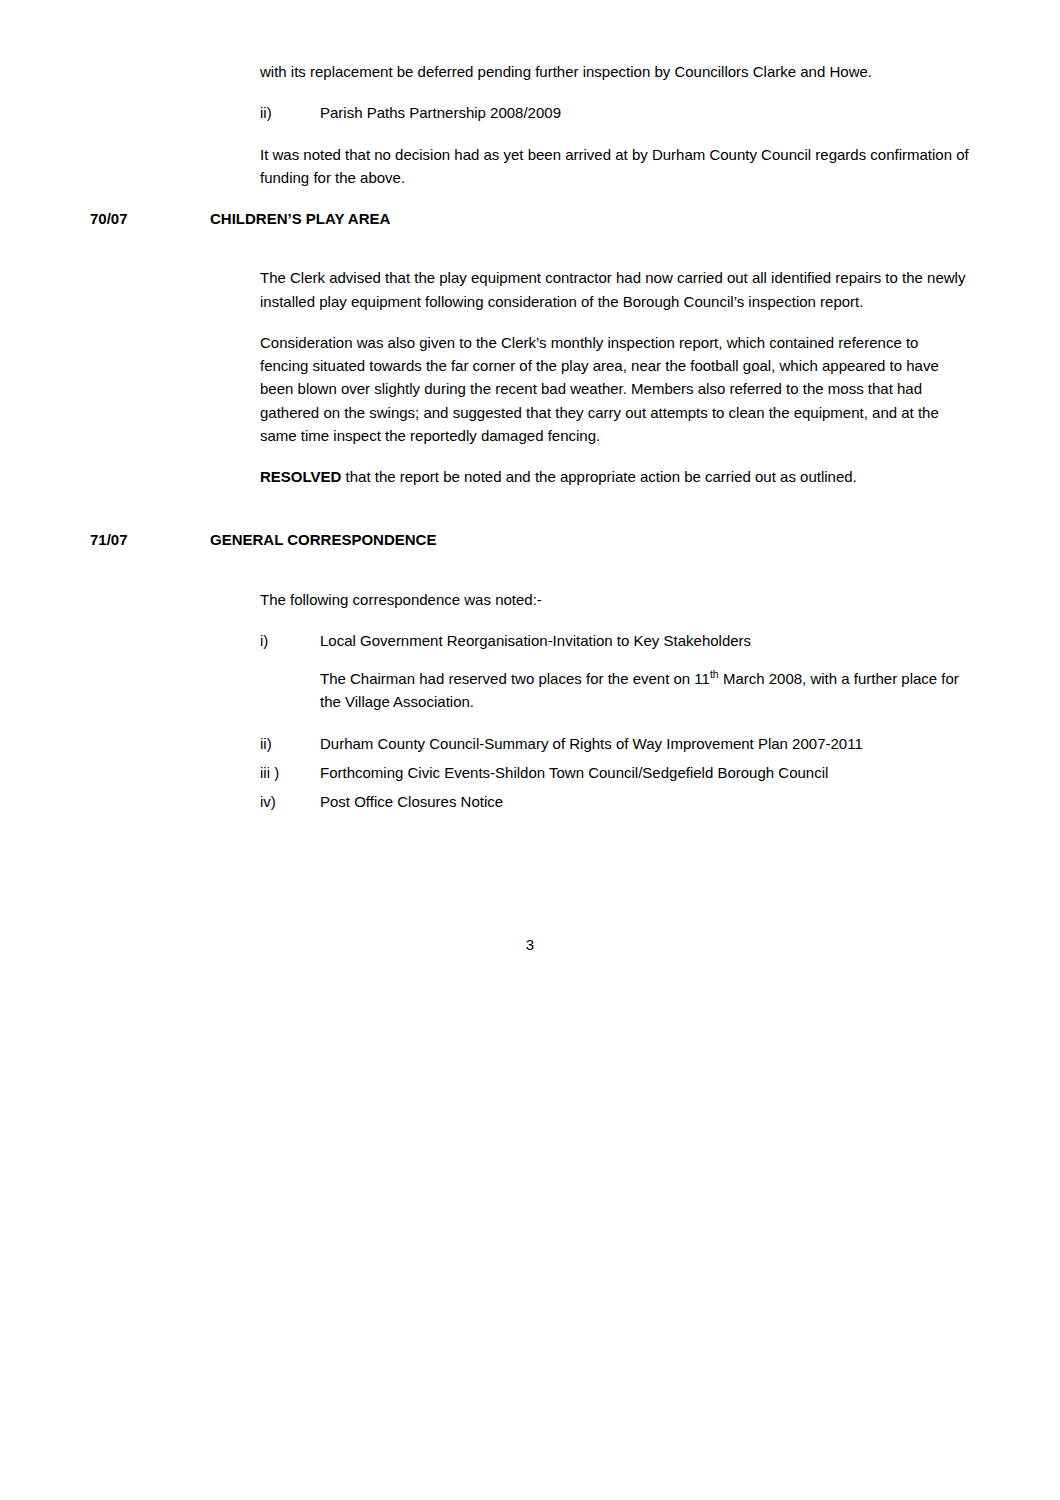with its replacement be deferred pending further inspection by Councillors Clarke and Howe.
ii)
Parish Paths Partnership 2008/2009
It was noted that no decision had as yet been arrived at by Durham County Council regards confirmation of funding for the above.
70/07
CHILDREN’S PLAY AREA
The Clerk advised that the play equipment contractor had now carried out all identified repairs to the newly installed play equipment following consideration of the Borough Council’s inspection report.
Consideration was also given to the Clerk’s monthly inspection report, which contained reference to fencing situated towards the far corner of the play area, near the football goal, which appeared to have been blown over slightly during the recent bad weather. Members also referred to the moss that had gathered on the swings; and suggested that they carry out attempts to clean the equipment, and at the same time inspect the reportedly damaged fencing.
RESOLVED that the report be noted and the appropriate action be carried out as outlined.
71/07
GENERAL CORRESPONDENCE
The following correspondence was noted:-
i)
Local Government Reorganisation-Invitation to Key Stakeholders
The Chairman had reserved two places for the event on 11th March 2008, with a further place for the Village Association.
ii)
Durham County Council-Summary of Rights of Way Improvement Plan 2007-2011
iii )
Forthcoming Civic Events-Shildon Town Council/Sedgefield Borough Council
iv)
Post Office Closures Notice
3